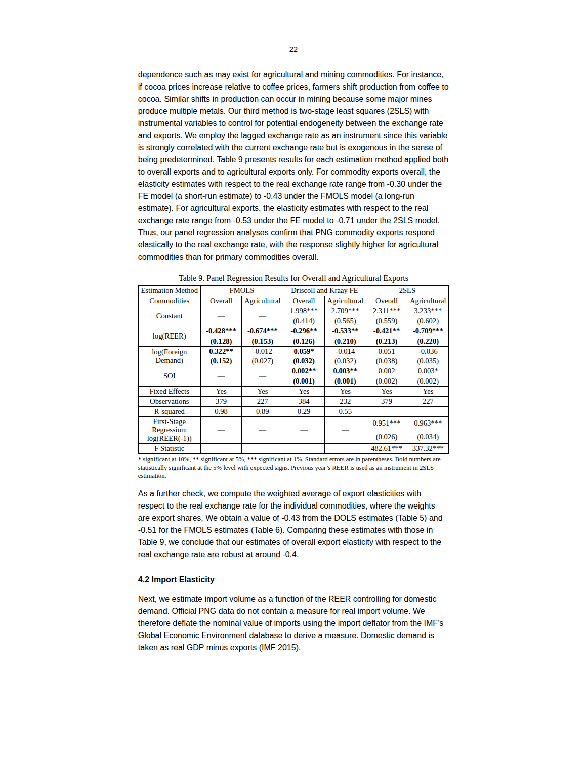22
dependence such as may exist for agricultural and mining commodities. For instance, if cocoa prices increase relative to coffee prices, farmers shift production from coffee to cocoa. Similar shifts in production can occur in mining because some major mines produce multiple metals. Our third method is two-stage least squares (2SLS) with instrumental variables to control for potential endogeneity between the exchange rate and exports. We employ the lagged exchange rate as an instrument since this variable is strongly correlated with the current exchange rate but is exogenous in the sense of being predetermined. Table 9 presents results for each estimation method applied both to overall exports and to agricultural exports only. For commodity exports overall, the elasticity estimates with respect to the real exchange rate range from -0.30 under the FE model (a short-run estimate) to -0.43 under the FMOLS model (a long-run estimate). For agricultural exports, the elasticity estimates with respect to the real exchange rate range from -0.53 under the FE model to -0.71 under the 2SLS model. Thus, our panel regression analyses confirm that PNG commodity exports respond elastically to the real exchange rate, with the response slightly higher for agricultural commodities than for primary commodities overall.
Table 9. Panel Regression Results for Overall and Agricultural Exports
| Estimation Method | FMOLS | Driscoll and Kraay FE | 2SLS |
| --- | --- | --- | --- |
| Commodities | Overall | Agricultural | Overall | Agricultural | Overall | Agricultural |
| Constant | — | — | 1.998*** | 2.709*** | 2.311*** | 3.233*** |
| (0.414) | (0.565) | (0.559) | (0.602) |
| log(REER) | -0.428*** | -0.674*** | -0.296** | -0.533** | -0.421** | -0.709*** |
| (0.128) | (0.153) | (0.126) | (0.210) | (0.213) | (0.220) |
| log(Foreign Demand) | 0.322** | -0.012 | 0.059* | -0.014 | 0.051 | -0.036 |
| (0.152) | (0.027) | (0.032) | (0.032) | (0.038) | (0.035) |
| SOI | — | — | 0.002** | 0.003** | 0.002 | 0.003* |
| (0.001) | (0.001) | (0.002) | (0.002) |
| Fixed Effects | Yes | Yes | Yes | Yes | Yes | Yes |
| Observations | 379 | 227 | 384 | 232 | 379 | 227 |
| R-squared | 0.98 | 0.89 | 0.29 | 0.55 | — | — |
| First-Stage Regression: log(REER(-1)) | — | — | — | — | 0.951*** | 0.963*** |
| (0.026) | (0.034) |
| F Statistic | — | — | — | — | 482.61*** | 337.32*** |
* significant at 10%, ** significant at 5%, *** significant at 1%. Standard errors are in parentheses. Bold numbers are statistically significant at the 5% level with expected signs. Previous year’s REER is used as an instrument in 2SLS estimation.
As a further check, we compute the weighted average of export elasticities with respect to the real exchange rate for the individual commodities, where the weights are export shares. We obtain a value of -0.43 from the DOLS estimates (Table 5) and -0.51 for the FMOLS estimates (Table 6). Comparing these estimates with those in Table 9, we conclude that our estimates of overall export elasticity with respect to the real exchange rate are robust at around -0.4.
4.2 Import Elasticity
Next, we estimate import volume as a function of the REER controlling for domestic demand. Official PNG data do not contain a measure for real import volume. We therefore deflate the nominal value of imports using the import deflator from the IMF’s Global Economic Environment database to derive a measure. Domestic demand is taken as real GDP minus exports (IMF 2015).